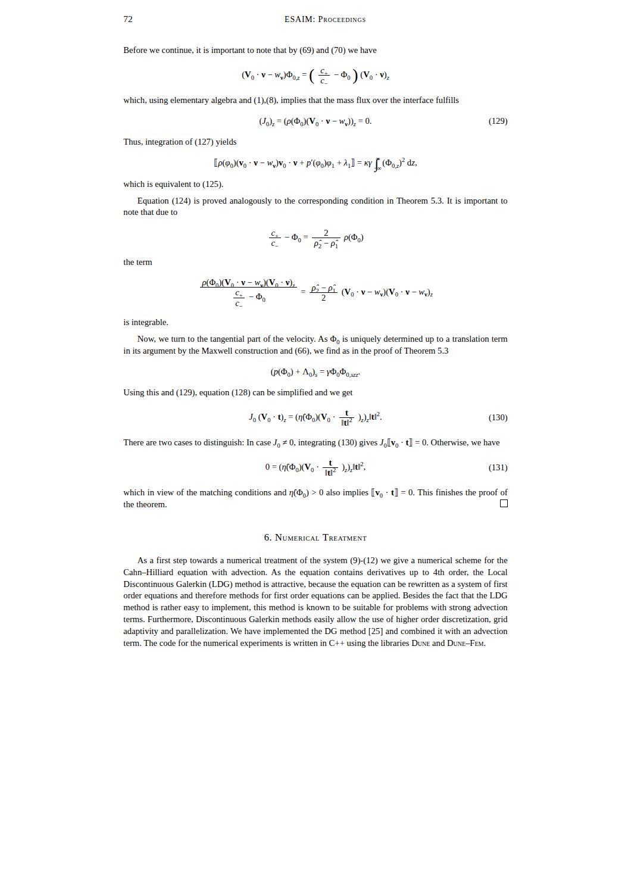72 ESAIM: Proceedings
Before we continue, it is important to note that by (69) and (70) we have
(V0 · ν − wν)Φ0,z = ( c+c− − Φ0 ) (V0 · ν)z
which, using elementary algebra and (1),(8), implies that the mass flux over the interface fulfills
(J0)z = (ρ(Φ0)(V0 · ν − wν))z = 0. (129)
Thus, integration of (127) yields
ρ(φ0)(v0 · ν − wν)v0 · ν + p′(φ0)φ1 + λ1 = κγ ∫∞−∞ (Φ0,z)2 dz,
which is equivalent to (125).
Equation (124) is proved analogously to the corresponding condition in Theorem 5.3. It is important to note that due to
c+c− − Φ0 = 2 ρ̂2 − ρ̂1 ρ(Φ0)
the term
ρ(Φ0)(V0 · ν − wν)(V0 · ν)z c+c− − Φ0 = ρ̂2 − ρ̂12 (V0 · ν − wν)(V0 · ν − wν)z
is integrable.
Now, we turn to the tangential part of the velocity. As Φ0 is uniquely determined up to a translation term in its argument by the Maxwell construction and (66), we find as in the proof of Theorem 5.3
(p(Φ0) + Λ0)s = γ Φ0Φ0,szz.
Using this and (129), equation (128) can be simplified and we get
J0 (V0 · t)z = (η̂(Φ0)(V0 · t‖t‖2 )z)z‖t‖2. (130)
There are two cases to distinguish: In case J0 ≠ 0, integrating (130) gives J0 v0 · t = 0. Otherwise, we have
0 = (η̂(Φ0)(V0 · t‖t‖2 )z)z‖t‖2, (131)
which in view of the matching conditions and η̂(Φ0) > 0 also implies v0 · t = 0. This finishes the proof of the theorem.
6. Numerical Treatment
As a first step towards a numerical treatment of the system (9)-(12) we give a numerical scheme for the Cahn–Hilliard equation with advection. As the equation contains derivatives up to 4th order, the Local Discontinuous Galerkin (LDG) method is attractive, because the equation can be rewritten as a system of first order equations and therefore methods for first order equations can be applied. Besides the fact that the LDG method is rather easy to implement, this method is known to be suitable for problems with strong advection terms. Furthermore, Discontinuous Galerkin methods easily allow the use of higher order discretization, grid adaptivity and parallelization. We have implemented the DG method [25] and combined it with an advection term. The code for the numerical experiments is written in C++ using the libraries Dune and Dune–Fem.